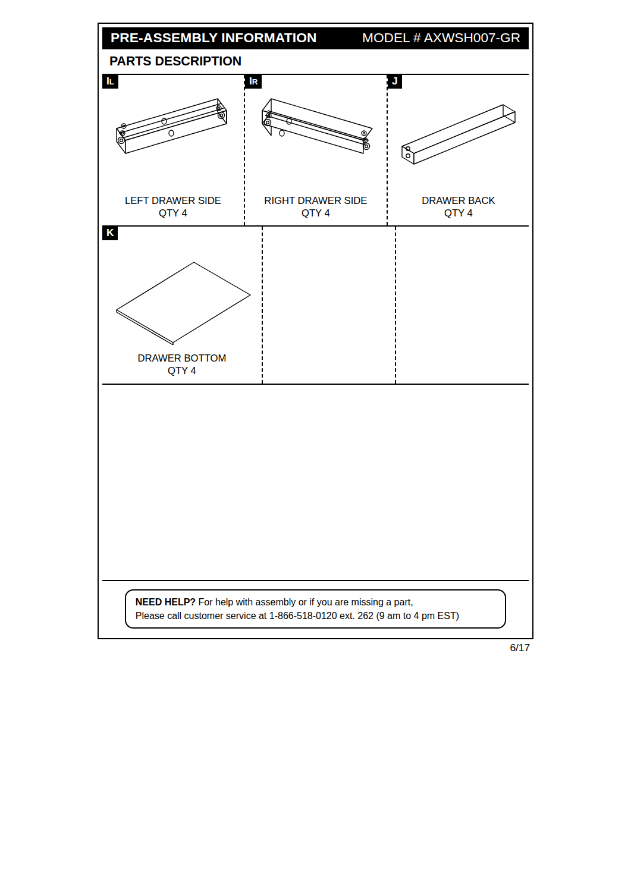PRE-ASSEMBLY INFORMATION
MODEL # AXWSH007-GR
PARTS DESCRIPTION
IL
LEFT DRAWER SIDEQTY 4
IR
RIGHT DRAWER SIDEQTY 4
J
DRAWER BACKQTY 4
K
DRAWER BOTTOMQTY 4
NEED HELP? For help with assembly or if you are missing a part,
Please call customer service at 1-866-518-0120 ext. 262 (9 am to 4 pm EST)
6/17